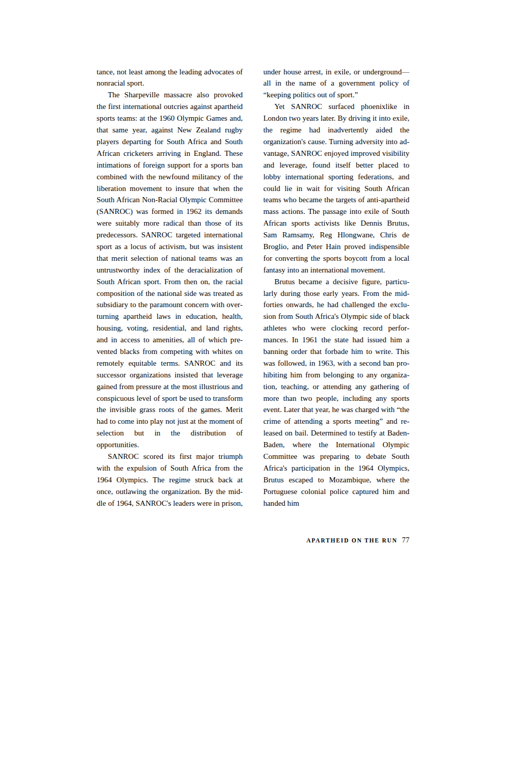tance, not least among the leading advocates of nonracial sport.
The Sharpeville massacre also provoked the first international outcries against apartheid sports teams: at the 1960 Olympic Games and, that same year, against New Zealand rugby players departing for South Africa and South African cricketers arriving in England. These intimations of foreign support for a sports ban combined with the newfound militancy of the liberation movement to insure that when the South African Non-Racial Olympic Committee (SANROC) was formed in 1962 its demands were suitably more radical than those of its predecessors. SANROC targeted international sport as a locus of activism, but was insistent that merit selection of national teams was an untrustworthy index of the deracialization of South African sport. From then on, the racial composition of the national side was treated as subsidiary to the paramount concern with overturning apartheid laws in education, health, housing, voting, residential, and land rights, and in access to amenities, all of which prevented blacks from competing with whites on remotely equitable terms. SANROC and its successor organizations insisted that leverage gained from pressure at the most illustrious and conspicuous level of sport be used to transform the invisible grass roots of the games. Merit had to come into play not just at the moment of selection but in the distribution of opportunities.
SANROC scored its first major triumph with the expulsion of South Africa from the 1964 Olympics. The regime struck back at once, outlawing the organization. By the middle of 1964, SANROC's leaders were in prison, under house arrest, in exile, or underground—all in the name of a government policy of “keeping politics out of sport.”
Yet SANROC surfaced phoenixlike in London two years later. By driving it into exile, the regime had inadvertently aided the organization's cause. Turning adversity into advantage, SANROC enjoyed improved visibility and leverage, found itself better placed to lobby international sporting federations, and could lie in wait for visiting South African teams who became the targets of anti-apartheid mass actions. The passage into exile of South African sports activists like Dennis Brutus, Sam Ramsamy, Reg Hlongwane, Chris de Broglio, and Peter Hain proved indispensible for converting the sports boycott from a local fantasy into an international movement.
Brutus became a decisive figure, particularly during those early years. From the mid-forties onwards, he had challenged the exclusion from South Africa's Olympic side of black athletes who were clocking record performances. In 1961 the state had issued him a banning order that forbade him to write. This was followed, in 1963, with a second ban prohibiting him from belonging to any organization, teaching, or attending any gathering of more than two people, including any sports event. Later that year, he was charged with “the crime of attending a sports meeting” and released on bail. Determined to testify at Baden-Baden, where the International Olympic Committee was preparing to debate South Africa's participation in the 1964 Olympics, Brutus escaped to Mozambique, where the Portuguese colonial police captured him and handed him
APARTHEID ON THE RUN77